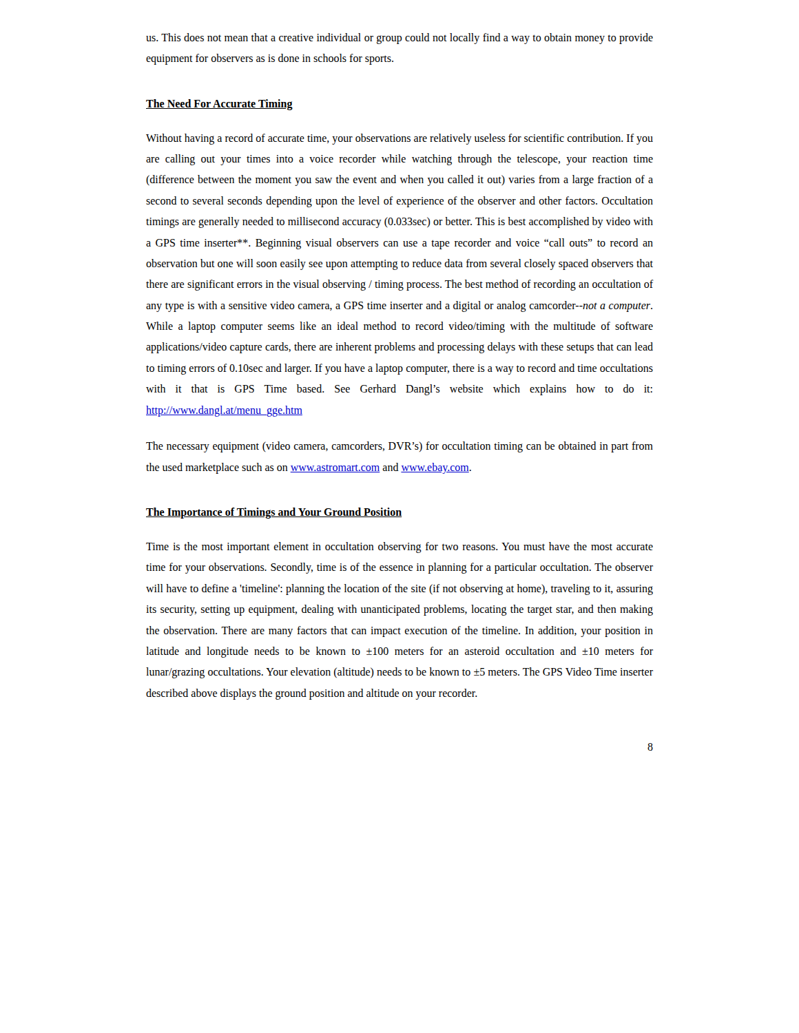us. This does not mean that a creative individual or group could not locally find a way to obtain money to provide equipment for observers as is done in schools for sports.
The Need For Accurate Timing
Without having a record of accurate time, your observations are relatively useless for scientific contribution. If you are calling out your times into a voice recorder while watching through the telescope, your reaction time (difference between the moment you saw the event and when you called it out) varies from a large fraction of a second to several seconds depending upon the level of experience of the observer and other factors. Occultation timings are generally needed to millisecond accuracy (0.033sec) or better. This is best accomplished by video with a GPS time inserter**. Beginning visual observers can use a tape recorder and voice “call outs” to record an observation but one will soon easily see upon attempting to reduce data from several closely spaced observers that there are significant errors in the visual observing / timing process. The best method of recording an occultation of any type is with a sensitive video camera, a GPS time inserter and a digital or analog camcorder--not a computer. While a laptop computer seems like an ideal method to record video/timing with the multitude of software applications/video capture cards, there are inherent problems and processing delays with these setups that can lead to timing errors of 0.10sec and larger. If you have a laptop computer, there is a way to record and time occultations with it that is GPS Time based. See Gerhard Dangl’s website which explains how to do it: http://www.dangl.at/menu_gge.htm
The necessary equipment (video camera, camcorders, DVR’s) for occultation timing can be obtained in part from the used marketplace such as on www.astromart.com and www.ebay.com.
The Importance of Timings and Your Ground Position
Time is the most important element in occultation observing for two reasons. You must have the most accurate time for your observations. Secondly, time is of the essence in planning for a particular occultation. The observer will have to define a 'timeline': planning the location of the site (if not observing at home), traveling to it, assuring its security, setting up equipment, dealing with unanticipated problems, locating the target star, and then making the observation. There are many factors that can impact execution of the timeline. In addition, your position in latitude and longitude needs to be known to ±100 meters for an asteroid occultation and ±10 meters for lunar/grazing occultations. Your elevation (altitude) needs to be known to ±5 meters. The GPS Video Time inserter described above displays the ground position and altitude on your recorder.
8